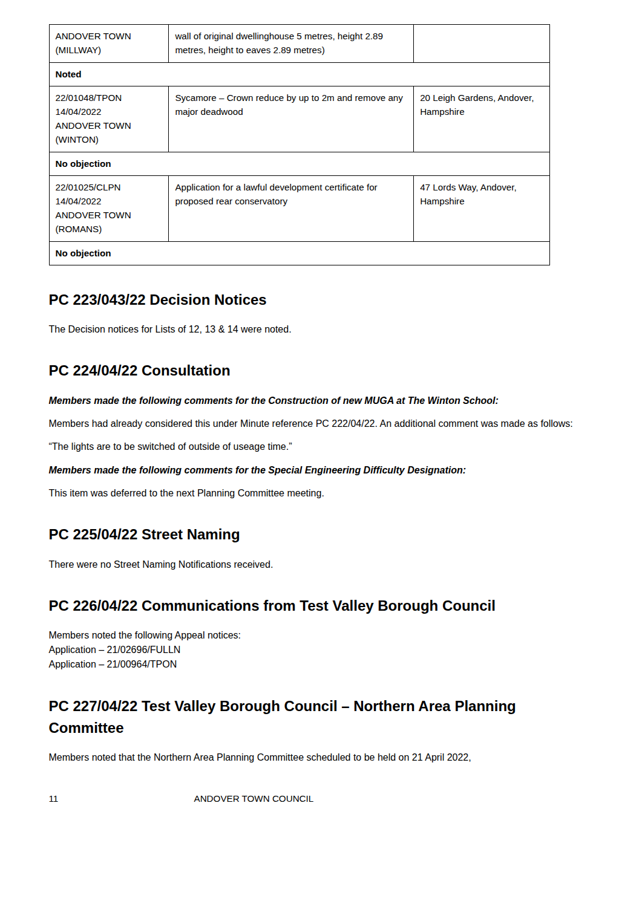| ANDOVER TOWN (MILLWAY) | wall of original dwellinghouse 5 metres, height 2.89 metres, height to eaves 2.89 metres) | | |
| Noted | |
| 22/01048/TPON 14/04/2022 ANDOVER TOWN (WINTON) | Sycamore – Crown reduce by up to 2m and remove any major deadwood | 20 Leigh Gardens, Andover, Hampshire | |
| No objection | |
| 22/01025/CLPN 14/04/2022 ANDOVER TOWN (ROMANS) | Application for a lawful development certificate for proposed rear conservatory | 47 Lords Way, Andover, Hampshire | |
| No objection | |
PC 223/043/22 Decision Notices
The Decision notices for Lists of 12, 13 & 14 were noted.
PC 224/04/22 Consultation
Members made the following comments for the Construction of new MUGA at The Winton School:
Members had already considered this under Minute reference PC 222/04/22. An additional comment was made as follows:
“The lights are to be switched of outside of useage time.”
Members made the following comments for the Special Engineering Difficulty Designation:
This item was deferred to the next Planning Committee meeting.
PC 225/04/22 Street Naming
There were no Street Naming Notifications received.
PC 226/04/22 Communications from Test Valley Borough Council
Members noted the following Appeal notices:
Application – 21/02696/FULLN
Application – 21/00964/TPON
PC 227/04/22 Test Valley Borough Council – Northern Area Planning Committee
Members noted that the Northern Area Planning Committee scheduled to be held on 21 April 2022,
11
ANDOVER TOWN COUNCIL